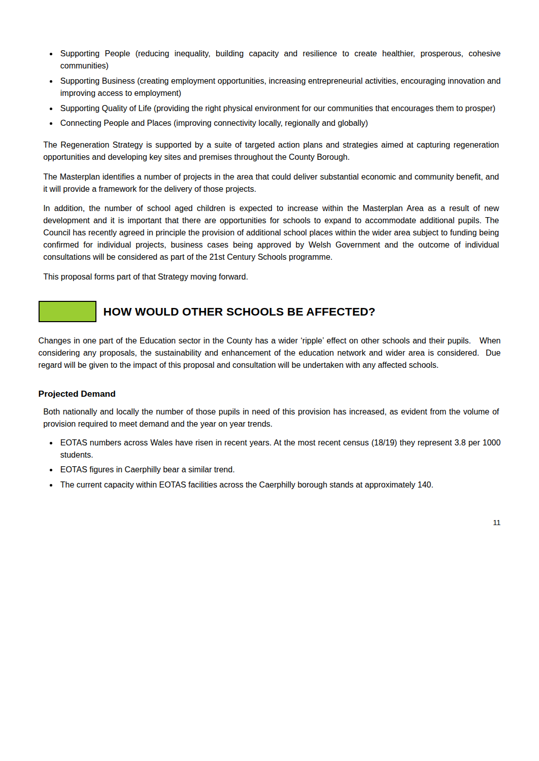Supporting People (reducing inequality, building capacity and resilience to create healthier, prosperous, cohesive communities)
Supporting Business (creating employment opportunities, increasing entrepreneurial activities, encouraging innovation and improving access to employment)
Supporting Quality of Life (providing the right physical environment for our communities that encourages them to prosper)
Connecting People and Places (improving connectivity locally, regionally and globally)
The Regeneration Strategy is supported by a suite of targeted action plans and strategies aimed at capturing regeneration opportunities and developing key sites and premises throughout the County Borough.
The Masterplan identifies a number of projects in the area that could deliver substantial economic and community benefit, and it will provide a framework for the delivery of those projects.
In addition, the number of school aged children is expected to increase within the Masterplan Area as a result of new development and it is important that there are opportunities for schools to expand to accommodate additional pupils. The Council has recently agreed in principle the provision of additional school places within the wider area subject to funding being confirmed for individual projects, business cases being approved by Welsh Government and the outcome of individual consultations will be considered as part of the 21st Century Schools programme.
This proposal forms part of that Strategy moving forward.
HOW WOULD OTHER SCHOOLS BE AFFECTED?
Changes in one part of the Education sector in the County has a wider ‘ripple’ effect on other schools and their pupils. When considering any proposals, the sustainability and enhancement of the education network and wider area is considered. Due regard will be given to the impact of this proposal and consultation will be undertaken with any affected schools.
Projected Demand
Both nationally and locally the number of those pupils in need of this provision has increased, as evident from the volume of provision required to meet demand and the year on year trends.
EOTAS numbers across Wales have risen in recent years. At the most recent census (18/19) they represent 3.8 per 1000 students.
EOTAS figures in Caerphilly bear a similar trend.
The current capacity within EOTAS facilities across the Caerphilly borough stands at approximately 140.
11